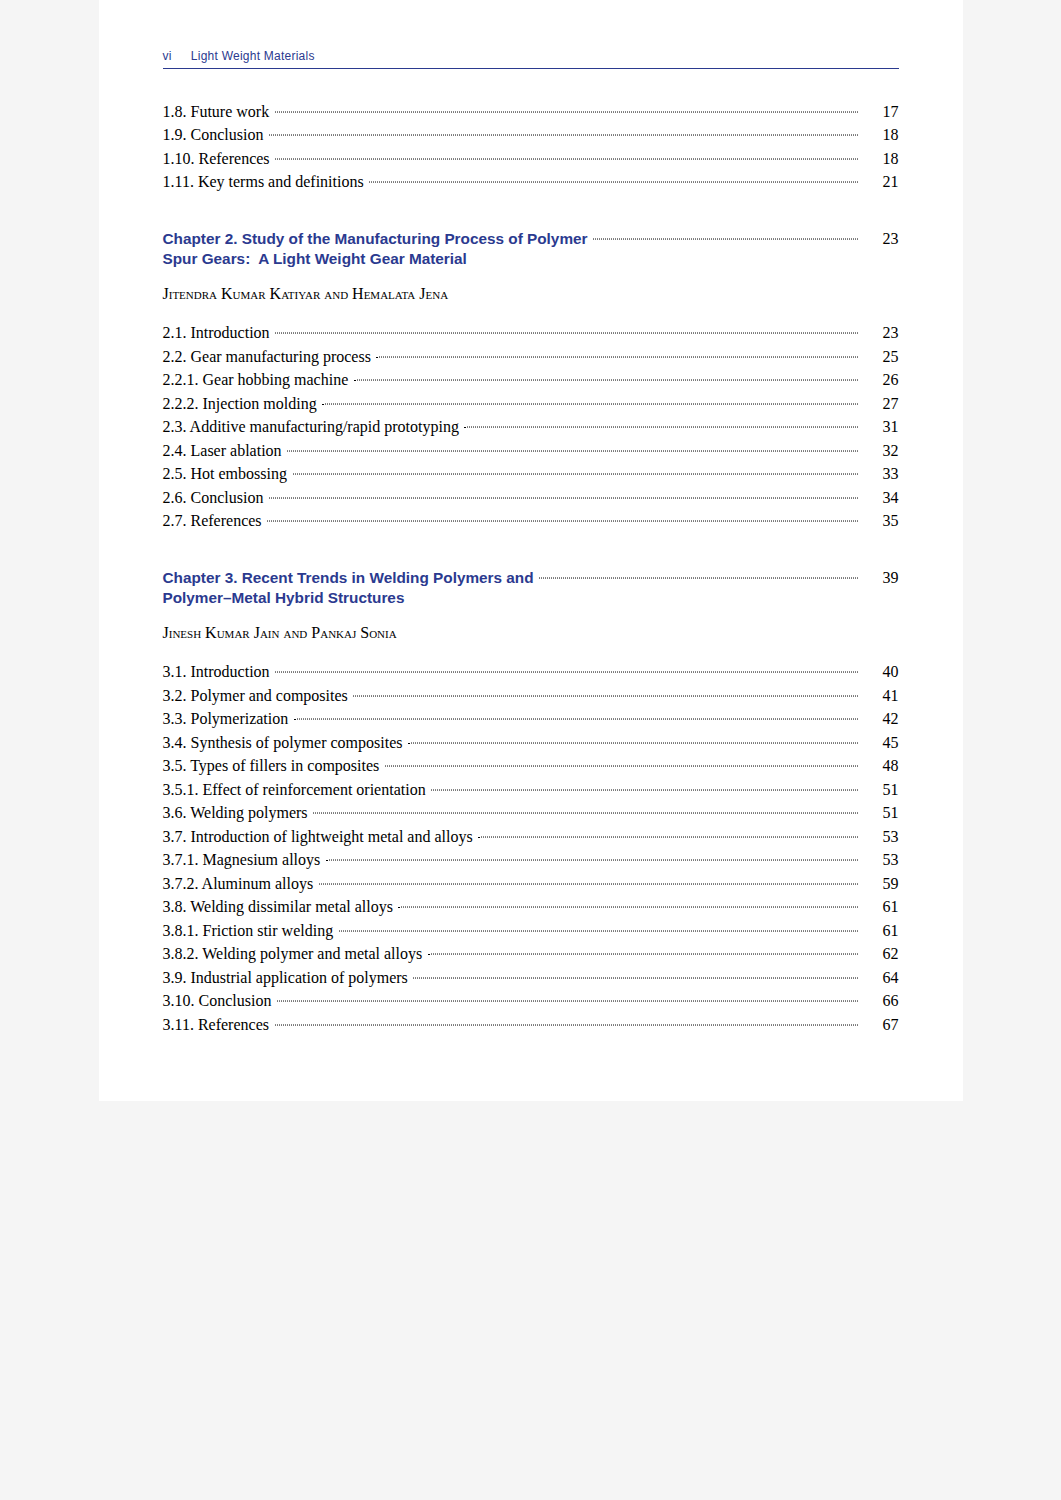vi Light Weight Materials
1.8. Future work 17
1.9. Conclusion 18
1.10. References 18
1.11. Key terms and definitions 21
Chapter 2. Study of the Manufacturing Process of Polymer
Spur Gears: A Light Weight Gear Material 23
Jitendra Kumar Katiyar and Hemalata Jena
2.1. Introduction 23
2.2. Gear manufacturing process 25
2.2.1. Gear hobbing machine 26
2.2.2. Injection molding 27
2.3. Additive manufacturing/rapid prototyping 31
2.4. Laser ablation 32
2.5. Hot embossing 33
2.6. Conclusion 34
2.7. References 35
Chapter 3. Recent Trends in Welding Polymers and
Polymer–Metal Hybrid Structures 39
Jinesh Kumar Jain and Pankaj Sonia
3.1. Introduction 40
3.2. Polymer and composites 41
3.3. Polymerization 42
3.4. Synthesis of polymer composites 45
3.5. Types of fillers in composites 48
3.5.1. Effect of reinforcement orientation 51
3.6. Welding polymers 51
3.7. Introduction of lightweight metal and alloys 53
3.7.1. Magnesium alloys 53
3.7.2. Aluminum alloys 59
3.8. Welding dissimilar metal alloys 61
3.8.1. Friction stir welding 61
3.8.2. Welding polymer and metal alloys 62
3.9. Industrial application of polymers 64
3.10. Conclusion 66
3.11. References 67